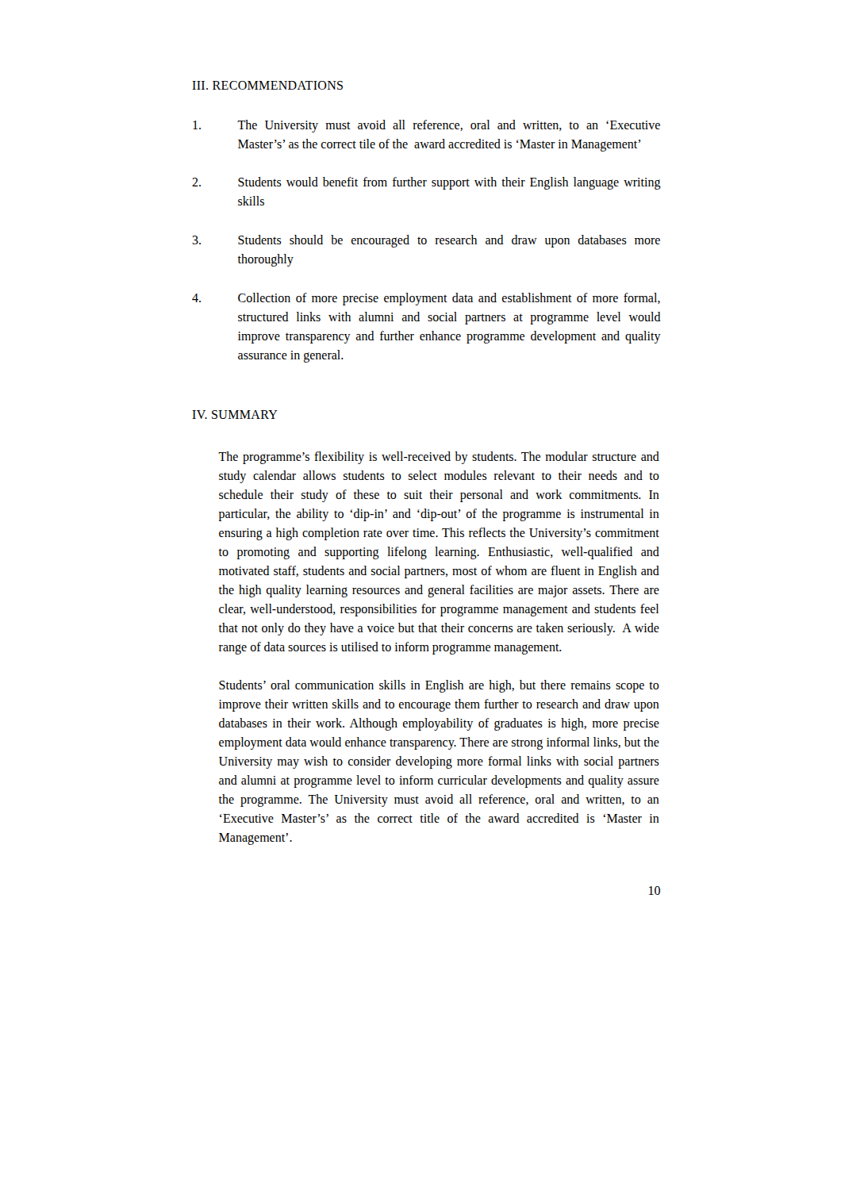III. RECOMMENDATIONS
1. The University must avoid all reference, oral and written, to an ‘Executive Master’s’ as the correct tile of the award accredited is ‘Master in Management’
2. Students would benefit from further support with their English language writing skills
3. Students should be encouraged to research and draw upon databases more thoroughly
4. Collection of more precise employment data and establishment of more formal, structured links with alumni and social partners at programme level would improve transparency and further enhance programme development and quality assurance in general.
IV. SUMMARY
The programme’s flexibility is well-received by students. The modular structure and study calendar allows students to select modules relevant to their needs and to schedule their study of these to suit their personal and work commitments. In particular, the ability to ‘dip-in’ and ‘dip-out’ of the programme is instrumental in ensuring a high completion rate over time. This reflects the University’s commitment to promoting and supporting lifelong learning. Enthusiastic, well-qualified and motivated staff, students and social partners, most of whom are fluent in English and the high quality learning resources and general facilities are major assets. There are clear, well-understood, responsibilities for programme management and students feel that not only do they have a voice but that their concerns are taken seriously. A wide range of data sources is utilised to inform programme management.
Students’ oral communication skills in English are high, but there remains scope to improve their written skills and to encourage them further to research and draw upon databases in their work. Although employability of graduates is high, more precise employment data would enhance transparency. There are strong informal links, but the University may wish to consider developing more formal links with social partners and alumni at programme level to inform curricular developments and quality assure the programme. The University must avoid all reference, oral and written, to an ‘Executive Master’s’ as the correct title of the award accredited is ‘Master in Management’.
10